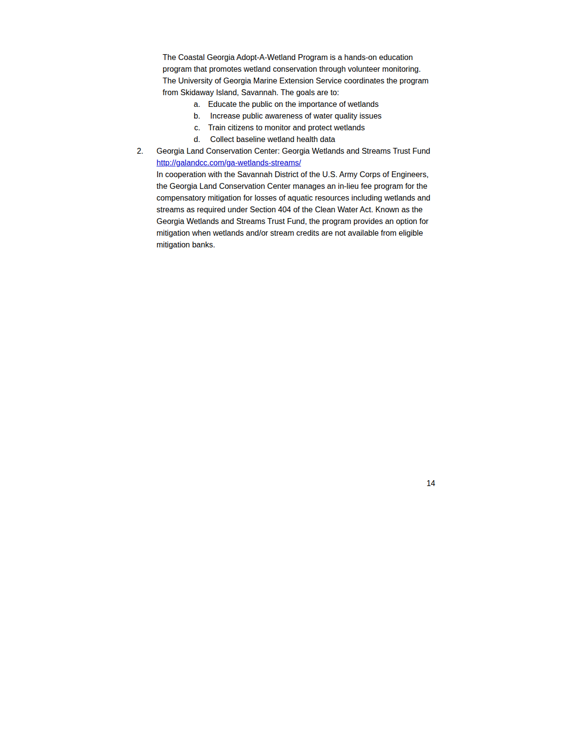The Coastal Georgia Adopt-A-Wetland Program is a hands-on education program that promotes wetland conservation through volunteer monitoring. The University of Georgia Marine Extension Service coordinates the program from Skidaway Island, Savannah. The goals are to:
Educate the public on the importance of wetlands
Increase public awareness of water quality issues
Train citizens to monitor and protect wetlands
Collect baseline wetland health data
2.
Georgia Land Conservation Center: Georgia Wetlands and Streams Trust Fund
http://galandcc.com/ga-wetlands-streams/
In cooperation with the Savannah District of the U.S. Army Corps of Engineers, the Georgia Land Conservation Center manages an in-lieu fee program for the compensatory mitigation for losses of aquatic resources including wetlands and streams as required under Section 404 of the Clean Water Act. Known as the Georgia Wetlands and Streams Trust Fund, the program provides an option for mitigation when wetlands and/or stream credits are not available from eligible mitigation banks.
14